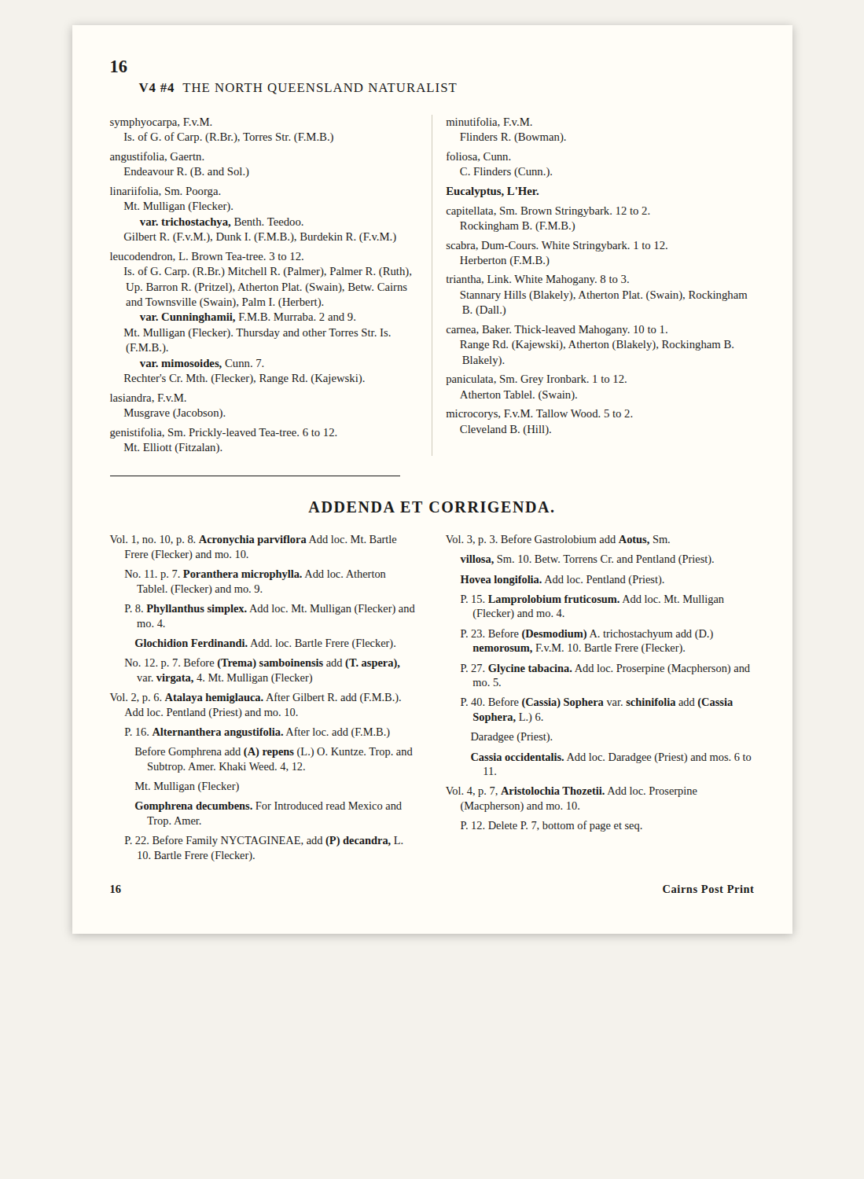16
V4 #4 THE NORTH QUEENSLAND NATURALIST
symphyocarpa, F.v.M. Is. of G. of Carp. (R.Br.), Torres Str. (F.M.B.)
angustifolia, Gaertn. Endeavour R. (B. and Sol.)
linariifolia, Sm. Poorga. Mt. Mulligan (Flecker). var. trichostachya, Benth. Teedoo. Gilbert R. (F.v.M.), Dunk I. (F.M.B.), Burdekin R. (F.v.M.)
leucodendron, L. Brown Tea-tree. 3 to 12. Is. of G. Carp. (R.Br.) Mitchell R. (Palmer), Palmer R. (Ruth), Up. Barron R. (Pritzel), Atherton Plat. (Swain), Betw. Cairns and Townsville (Swain), Palm I. (Herbert). var. Cunninghamii, F.M.B. Murraba. 2 and 9. Mt. Mulligan (Flecker). Thursday and other Torres Str. Is. (F.M.B.). var. mimosoides, Cunn. 7. Rechter's Cr. Mth. (Flecker), Range Rd. (Kajewski).
lasiandra, F.v.M. Musgrave (Jacobson).
genistifolia, Sm. Prickly-leaved Tea-tree. 6 to 12. Mt. Elliott (Fitzalan).
minutifolia, F.v.M. Flinders R. (Bowman).
foliosa, Cunn. C. Flinders (Cunn.).
Eucalyptus, L'Her.
capitellata, Sm. Brown Stringybark. 12 to 2. Rockingham B. (F.M.B.)
scabra, Dum-Cours. White Stringybark. 1 to 12. Herberton (F.M.B.)
triantha, Link. White Mahogany. 8 to 3. Stannary Hills (Blakely), Atherton Plat. (Swain), Rockingham B. (Dall.)
carnea, Baker. Thick-leaved Mahogany. 10 to 1. Range Rd. (Kajewski), Atherton (Blakely), Rockingham B. Blakely).
paniculata, Sm. Grey Ironbark. 1 to 12. Atherton Tablel. (Swain).
microcorys, F.v.M. Tallow Wood. 5 to 2. Cleveland B. (Hill).
ADDENDA ET CORRIGENDA.
Vol. 1, no. 10, p. 8. Acronychia parviflora Add loc. Mt. Bartle Frere (Flecker) and mo. 10.
No. 11. p. 7. Poranthera microphylla. Add loc. Atherton Tablel. (Flecker) and mo. 9.
P. 8. Phyllanthus simplex. Add loc. Mt. Mulligan (Flecker) and mo. 4.
Glochidion Ferdinandi. Add. loc. Bartle Frere (Flecker).
No. 12. p. 7. Before (Trema) samboinensis add (T. aspera), var. virgata, 4. Mt. Mulligan (Flecker)
Vol. 2, p. 6. Atalaya hemiglauca. After Gilbert R. add (F.M.B.). Add loc. Pentland (Priest) and mo. 10.
P. 16. Alternanthera angustifolia. After loc. add (F.M.B.)
Before Gomphrena add (A) repens (L.) O. Kuntze. Trop. and Subtrop. Amer. Khaki Weed. 4, 12.
Mt. Mulligan (Flecker)
Gomphrena decumbens. For Introduced read Mexico and Trop. Amer.
P. 22. Before Family NYCTAGINEAE, add (P) decandra, L. 10. Bartle Frere (Flecker).
Vol. 3, p. 3. Before Gastrolobium add Aotus, Sm.
villosa, Sm. 10. Betw. Torrens Cr. and Pentland (Priest).
Hovea longifolia. Add loc. Pentland (Priest).
P. 15. Lamprolobium fruticosum. Add loc. Mt. Mulligan (Flecker) and mo. 4.
P. 23. Before (Desmodium) A. trichostachyum add (D.) nemorosum, F.v.M. 10. Bartle Frere (Flecker).
P. 27. Glycine tabacina. Add loc. Proserpine (Macpherson) and mo. 5.
P. 40. Before (Cassia) Sophera var. schinifolia add (Cassia Sophera, L.) 6.
Daradgee (Priest).
Cassia occidentalis. Add loc. Daradgee (Priest) and mos. 6 to 11.
Vol. 4, p. 7, Aristolochia Thozetii. Add loc. Proserpine (Macpherson) and mo. 10.
P. 12. Delete P. 7, bottom of page et seq.
16 Cairns Post Print